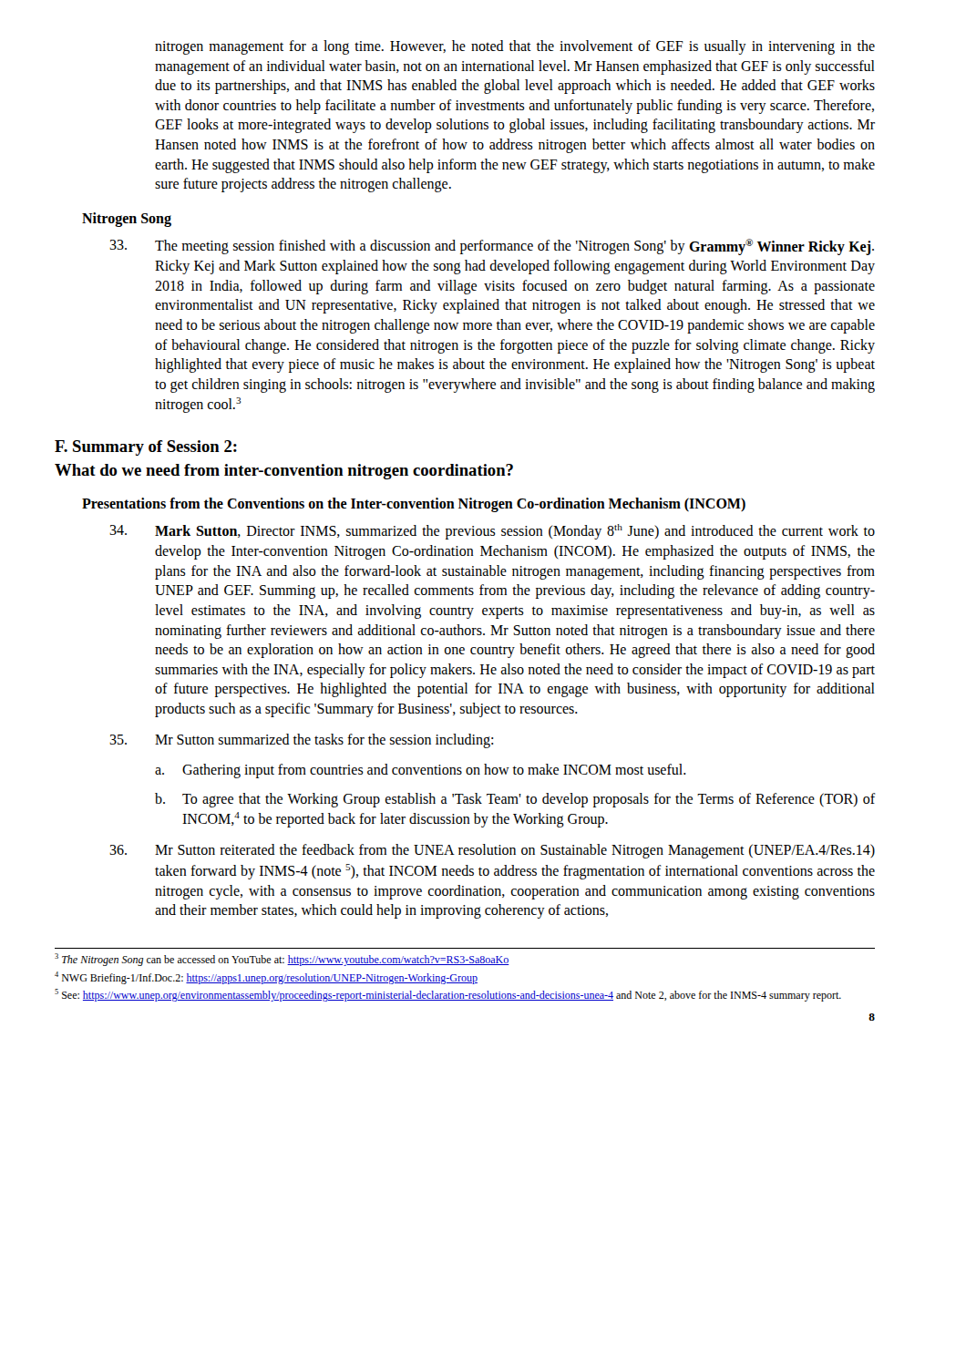nitrogen management for a long time. However, he noted that the involvement of GEF is usually in intervening in the management of an individual water basin, not on an international level. Mr Hansen emphasized that GEF is only successful due to its partnerships, and that INMS has enabled the global level approach which is needed. He added that GEF works with donor countries to help facilitate a number of investments and unfortunately public funding is very scarce. Therefore, GEF looks at more-integrated ways to develop solutions to global issues, including facilitating transboundary actions. Mr Hansen noted how INMS is at the forefront of how to address nitrogen better which affects almost all water bodies on earth. He suggested that INMS should also help inform the new GEF strategy, which starts negotiations in autumn, to make sure future projects address the nitrogen challenge.
Nitrogen Song
33.
The meeting session finished with a discussion and performance of the 'Nitrogen Song' by Grammy® Winner Ricky Kej. Ricky Kej and Mark Sutton explained how the song had developed following engagement during World Environment Day 2018 in India, followed up during farm and village visits focused on zero budget natural farming. As a passionate environmentalist and UN representative, Ricky explained that nitrogen is not talked about enough. He stressed that we need to be serious about the nitrogen challenge now more than ever, where the COVID-19 pandemic shows we are capable of behavioural change. He considered that nitrogen is the forgotten piece of the puzzle for solving climate change. Ricky highlighted that every piece of music he makes is about the environment. He explained how the 'Nitrogen Song' is upbeat to get children singing in schools: nitrogen is "everywhere and invisible" and the song is about finding balance and making nitrogen cool.3
F. Summary of Session 2:
What do we need from inter-convention nitrogen coordination?
Presentations from the Conventions on the Inter-convention Nitrogen Co-ordination Mechanism (INCOM)
34.
Mark Sutton, Director INMS, summarized the previous session (Monday 8th June) and introduced the current work to develop the Inter-convention Nitrogen Co-ordination Mechanism (INCOM). He emphasized the outputs of INMS, the plans for the INA and also the forward-look at sustainable nitrogen management, including financing perspectives from UNEP and GEF. Summing up, he recalled comments from the previous day, including the relevance of adding country-level estimates to the INA, and involving country experts to maximise representativeness and buy-in, as well as nominating further reviewers and additional co-authors. Mr Sutton noted that nitrogen is a transboundary issue and there needs to be an exploration on how an action in one country benefit others. He agreed that there is also a need for good summaries with the INA, especially for policy makers. He also noted the need to consider the impact of COVID-19 as part of future perspectives. He highlighted the potential for INA to engage with business, with opportunity for additional products such as a specific 'Summary for Business', subject to resources.
35.
Mr Sutton summarized the tasks for the session including:
a.
Gathering input from countries and conventions on how to make INCOM most useful.
b.
To agree that the Working Group establish a 'Task Team' to develop proposals for the Terms of Reference (TOR) of INCOM,4 to be reported back for later discussion by the Working Group.
36.
Mr Sutton reiterated the feedback from the UNEA resolution on Sustainable Nitrogen Management (UNEP/EA.4/Res.14) taken forward by INMS-4 (note 5), that INCOM needs to address the fragmentation of international conventions across the nitrogen cycle, with a consensus to improve coordination, cooperation and communication among existing conventions and their member states, which could help in improving coherency of actions,
3 The Nitrogen Song can be accessed on YouTube at: https://www.youtube.com/watch?v=RS3-Sa8oaKo
4 NWG Briefing-1/Inf.Doc.2: https://apps1.unep.org/resolution/UNEP-Nitrogen-Working-Group
5 See: https://www.unep.org/environmentassembly/proceedings-report-ministerial-declaration-resolutions-and-decisions-unea-4 and Note 2, above for the INMS-4 summary report.
8